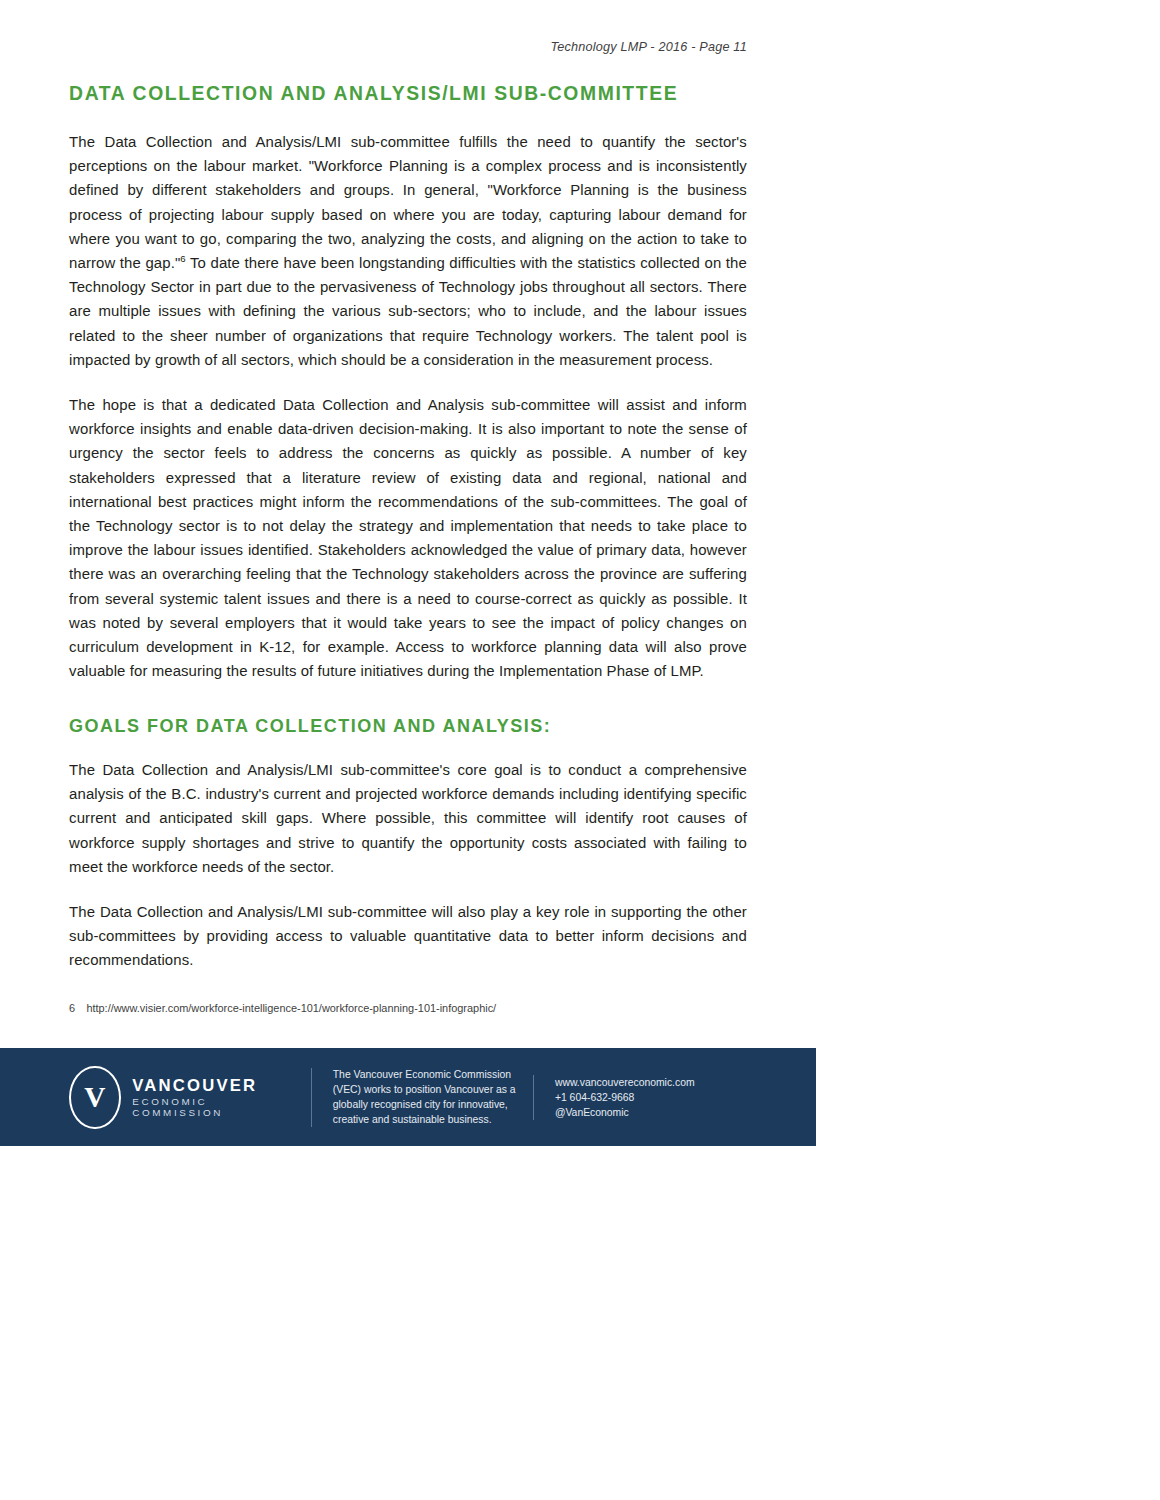Technology LMP - 2016 - Page 11
Data Collection and Analysis/LMI Sub-Committee
The Data Collection and Analysis/LMI sub-committee fulfills the need to quantify the sector's perceptions on the labour market. "Workforce Planning is a complex process and is inconsistently defined by different stakeholders and groups. In general, "Workforce Planning is the business process of projecting labour supply based on where you are today, capturing labour demand for where you want to go, comparing the two, analyzing the costs, and aligning on the action to take to narrow the gap."6 To date there have been longstanding difficulties with the statistics collected on the Technology Sector in part due to the pervasiveness of Technology jobs throughout all sectors. There are multiple issues with defining the various sub-sectors; who to include, and the labour issues related to the sheer number of organizations that require Technology workers. The talent pool is impacted by growth of all sectors, which should be a consideration in the measurement process.
The hope is that a dedicated Data Collection and Analysis sub-committee will assist and inform workforce insights and enable data-driven decision-making. It is also important to note the sense of urgency the sector feels to address the concerns as quickly as possible. A number of key stakeholders expressed that a literature review of existing data and regional, national and international best practices might inform the recommendations of the sub-committees. The goal of the Technology sector is to not delay the strategy and implementation that needs to take place to improve the labour issues identified. Stakeholders acknowledged the value of primary data, however there was an overarching feeling that the Technology stakeholders across the province are suffering from several systemic talent issues and there is a need to course-correct as quickly as possible. It was noted by several employers that it would take years to see the impact of policy changes on curriculum development in K-12, for example. Access to workforce planning data will also prove valuable for measuring the results of future initiatives during the Implementation Phase of LMP.
Goals for Data Collection and Analysis:
The Data Collection and Analysis/LMI sub-committee's core goal is to conduct a comprehensive analysis of the B.C. industry's current and projected workforce demands including identifying specific current and anticipated skill gaps. Where possible, this committee will identify root causes of workforce supply shortages and strive to quantify the opportunity costs associated with failing to meet the workforce needs of the sector.
The Data Collection and Analysis/LMI sub-committee will also play a key role in supporting the other sub-committees by providing access to valuable quantitative data to better inform decisions and recommendations.
6 http://www.visier.com/workforce-intelligence-101/workforce-planning-101-infographic/
V
VANCOUVER
ECONOMIC COMMISSION
The Vancouver Economic Commission (VEC) works to position Vancouver as a globally recognised city for innovative, creative and sustainable business.
www.vancouvereconomic.com
+1 604-632-9668
@VanEconomic